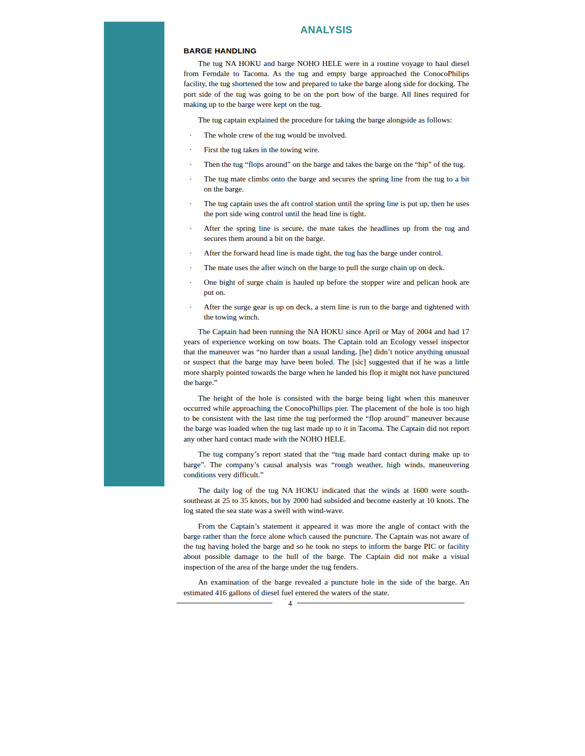ANALYSIS
BARGE HANDLING
The tug NA HOKU and barge NOHO HELE were in a routine voyage to haul diesel from Ferndale to Tacoma. As the tug and empty barge approached the ConocoPhilips facility, the tug shortened the tow and prepared to take the barge along side for docking. The port side of the tug was going to be on the port bow of the barge. All lines required for making up to the barge were kept on the tug.
The tug captain explained the procedure for taking the barge alongside as follows:
·The whole crew of the tug would be involved.
·First the tug takes in the towing wire.
·Then the tug “flops around” on the barge and takes the barge on the “hip” of the tug.
·The tug mate climbs onto the barge and secures the spring line from the tug to a bit on the barge.
·The tug captain uses the aft control station until the spring line is put up, then he uses the port side wing control until the head line is tight.
·After the spring line is secure, the mate takes the headlines up from the tug and secures them around a bit on the barge.
·After the forward head line is made tight, the tug has the barge under control.
·The mate uses the after winch on the barge to pull the surge chain up on deck.
·One bight of surge chain is hauled up before the stopper wire and pelican hook are put on.
·After the surge gear is up on deck, a stern line is run to the barge and tightened with the towing winch.
The Captain had been running the NA HOKU since April or May of 2004 and had 17 years of experience working on tow boats. The Captain told an Ecology vessel inspector that the maneuver was “no harder than a usual landing, [he] didn’t notice anything unusual or suspect that the barge may have been holed. The [sic] suggested that if he was a little more sharply pointed towards the barge when he landed his flop it might not have punctured the barge.”
The height of the hole is consisted with the barge being light when this maneuver occurred while approaching the ConocoPhillips pier. The placement of the hole is too high to be consistent with the last time the tug performed the “flop around” maneuver because the barge was loaded when the tug last made up to it in Tacoma. The Captain did not report any other hard contact made with the NOHO HELE.
The tug company’s report stated that the “tug made hard contact during make up to barge”. The company’s causal analysis was “rough weather, high winds, maneuvering conditions very difficult.”
The daily log of the tug NA HOKU indicated that the winds at 1600 were south-southeast at 25 to 35 knots, but by 2000 had subsided and become easterly at 10 knots. The log stated the sea state was a swell with wind-wave.
From the Captain’s statement it appeared it was more the angle of contact with the barge rather than the force alone which caused the puncture. The Captain was not aware of the tug having holed the barge and so he took no steps to inform the barge PIC or facility about possible damage to the hull of the barge. The Captain did not make a visual inspection of the area of the barge under the tug fenders.
An examination of the barge revealed a puncture hole in the side of the barge. An estimated 416 gallons of diesel fuel entered the waters of the state.
4